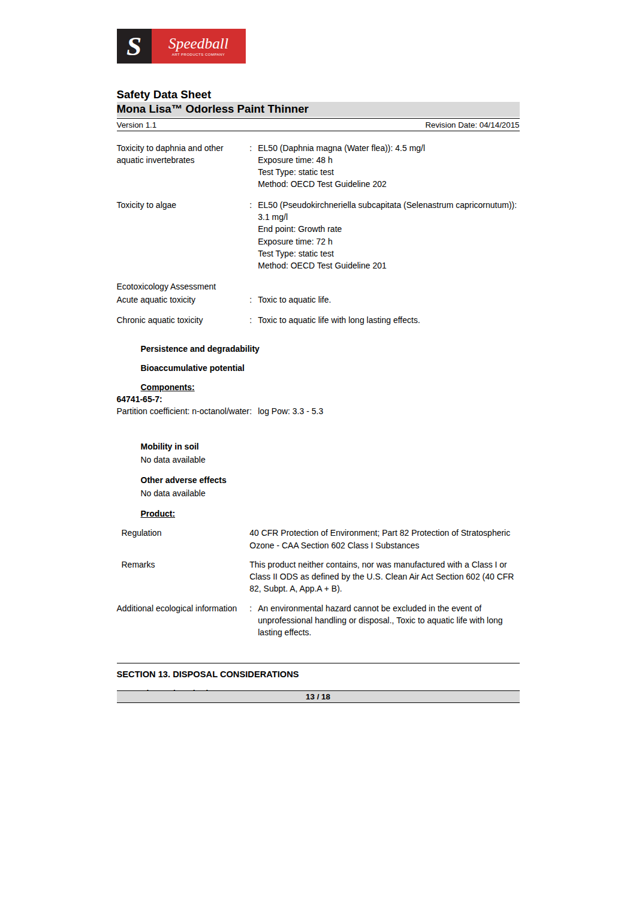S
Speedball
ART PRODUCTS COMPANY
Safety Data Sheet
Mona Lisa™ Odorless Paint Thinner
Version 1.1 Revision Date: 04/14/2015
| Toxicity to daphnia and other aquatic invertebrates | : | EL50 (Daphnia magna (Water flea)): 4.5 mg/l Exposure time: 48 h Test Type: static test Method: OECD Test Guideline 202 |
| Toxicity to algae | : | EL50 (Pseudokirchneriella subcapitata (Selenastrum capricornutum)): 3.1 mg/l End point: Growth rate Exposure time: 72 h Test Type: static test Method: OECD Test Guideline 201 |
| Ecotoxicology Assessment | | |
| Acute aquatic toxicity | : | Toxic to aquatic life. |
| Chronic aquatic toxicity | : | Toxic to aquatic life with long lasting effects. |
Persistence and degradability
Bioaccumulative potential
Components:
64741-65-7:
| Partition coefficient: n-octanol/water | : | log Pow: 3.3 - 5.3 |
Mobility in soil
No data available
Other adverse effects
No data available
Product:
| Regulation | 40 CFR Protection of Environment; Part 82 Protection of Stratospheric Ozone - CAA Section 602 Class I Substances |
| Remarks | This product neither contains, nor was manufactured with a Class I or Class II ODS as defined by the U.S. Clean Air Act Section 602 (40 CFR 82, Subpt. A, App.A + B). |
| Additional ecological information | : | An environmental hazard cannot be excluded in the event of unprofessional handling or disposal., Toxic to aquatic life with long lasting effects. |
SECTION 13. DISPOSAL CONSIDERATIONS
Disposal methods
13 / 18